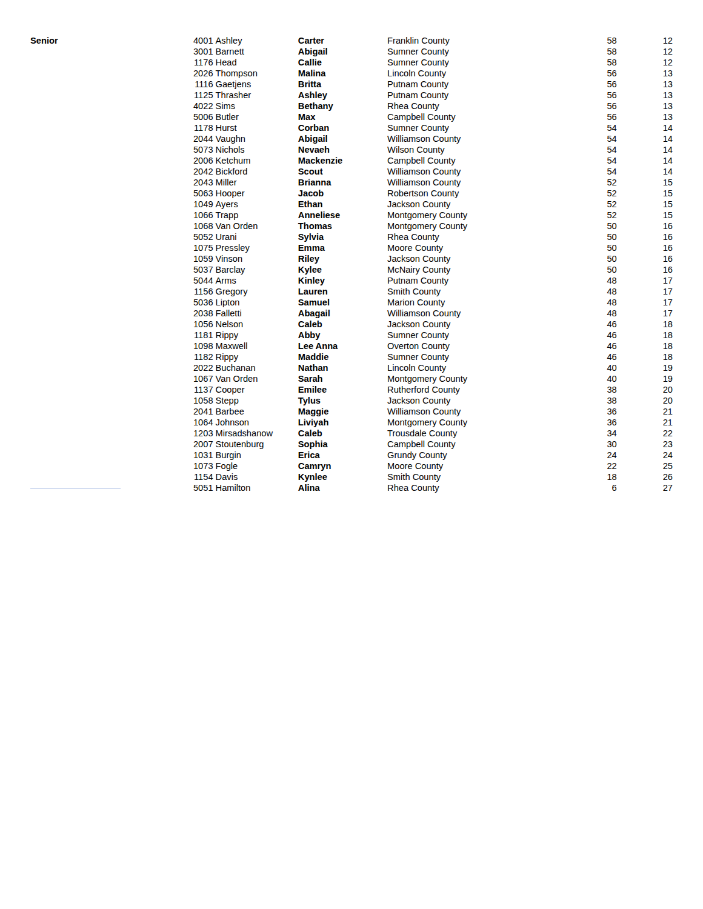| Senior | 4001 | Ashley | Carter | Franklin County | 58 | 12 |
| | 3001 | Barnett | Abigail | Sumner County | 58 | 12 |
| | 1176 | Head | Callie | Sumner County | 58 | 12 |
| | 2026 | Thompson | Malina | Lincoln County | 56 | 13 |
| | 1116 | Gaetjens | Britta | Putnam County | 56 | 13 |
| | 1125 | Thrasher | Ashley | Putnam County | 56 | 13 |
| | 4022 | Sims | Bethany | Rhea County | 56 | 13 |
| | 5006 | Butler | Max | Campbell County | 56 | 13 |
| | 1178 | Hurst | Corban | Sumner County | 54 | 14 |
| | 2044 | Vaughn | Abigail | Williamson County | 54 | 14 |
| | 5073 | Nichols | Nevaeh | Wilson County | 54 | 14 |
| | 2006 | Ketchum | Mackenzie | Campbell County | 54 | 14 |
| | 2042 | Bickford | Scout | Williamson County | 54 | 14 |
| | 2043 | Miller | Brianna | Williamson County | 52 | 15 |
| | 5063 | Hooper | Jacob | Robertson County | 52 | 15 |
| | 1049 | Ayers | Ethan | Jackson County | 52 | 15 |
| | 1066 | Trapp | Anneliese | Montgomery County | 52 | 15 |
| | 1068 | Van Orden | Thomas | Montgomery County | 50 | 16 |
| | 5052 | Urani | Sylvia | Rhea County | 50 | 16 |
| | 1075 | Pressley | Emma | Moore County | 50 | 16 |
| | 1059 | Vinson | Riley | Jackson County | 50 | 16 |
| | 5037 | Barclay | Kylee | McNairy County | 50 | 16 |
| | 5044 | Arms | Kinley | Putnam County | 48 | 17 |
| | 1156 | Gregory | Lauren | Smith County | 48 | 17 |
| | 5036 | Lipton | Samuel | Marion County | 48 | 17 |
| | 2038 | Falletti | Abagail | Williamson County | 48 | 17 |
| | 1056 | Nelson | Caleb | Jackson County | 46 | 18 |
| | 1181 | Rippy | Abby | Sumner County | 46 | 18 |
| | 1098 | Maxwell | Lee Anna | Overton County | 46 | 18 |
| | 1182 | Rippy | Maddie | Sumner County | 46 | 18 |
| | 2022 | Buchanan | Nathan | Lincoln County | 40 | 19 |
| | 1067 | Van Orden | Sarah | Montgomery County | 40 | 19 |
| | 1137 | Cooper | Emilee | Rutherford County | 38 | 20 |
| | 1058 | Stepp | Tylus | Jackson County | 38 | 20 |
| | 2041 | Barbee | Maggie | Williamson County | 36 | 21 |
| | 1064 | Johnson | Liviyah | Montgomery County | 36 | 21 |
| | 1203 | Mirsadshanow | Caleb | Trousdale County | 34 | 22 |
| | 2007 | Stoutenburg | Sophia | Campbell County | 30 | 23 |
| | 1031 | Burgin | Erica | Grundy County | 24 | 24 |
| | 1073 | Fogle | Camryn | Moore County | 22 | 25 |
| | 1154 | Davis | Kynlee | Smith County | 18 | 26 |
| | 5051 | Hamilton | Alina | Rhea County | 6 | 27 |